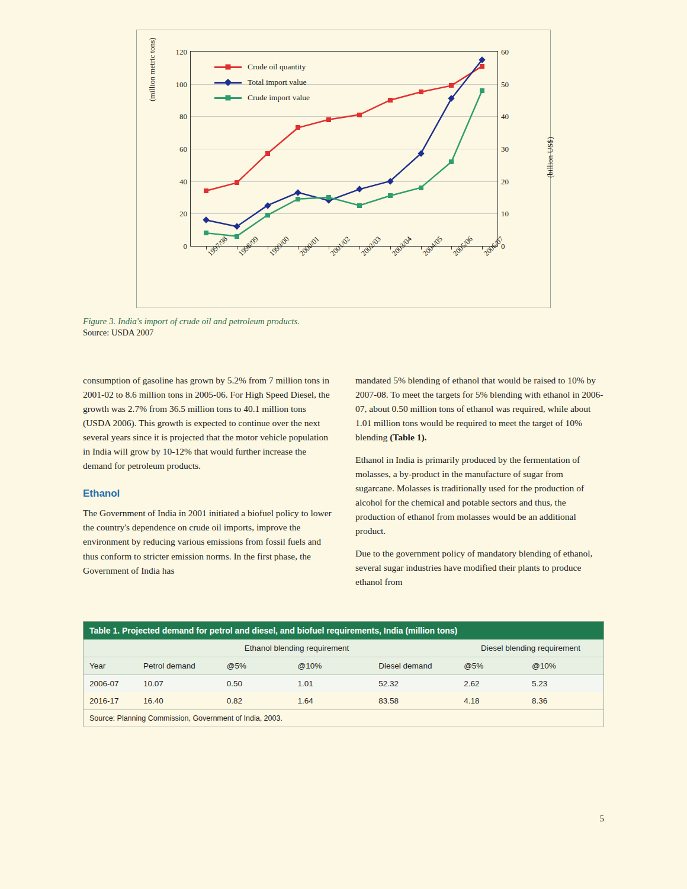(million metric tons)
(billion US$)
120
100
80
60
40
20
0
60
50
40
30
20
10
0
1997/98
1998/99
1999/00
2000/01
2001/02
2002/03
2003/04
2004/05
2005/06
2006/07
Crude oil quantity
Total import value
Crude import value
Figure 3. India's import of crude oil and petroleum products. Source: USDA 2007
consumption of gasoline has grown by 5.2% from 7 million tons in 2001-02 to 8.6 million tons in 2005-06. For High Speed Diesel, the growth was 2.7% from 36.5 million tons to 40.1 million tons (USDA 2006). This growth is expected to continue over the next several years since it is projected that the motor vehicle population in India will grow by 10-12% that would further increase the demand for petroleum products.
Ethanol
The Government of India in 2001 initiated a biofuel policy to lower the country's dependence on crude oil imports, improve the environment by reducing various emissions from fossil fuels and thus conform to stricter emission norms. In the first phase, the Government of India has
mandated 5% blending of ethanol that would be raised to 10% by 2007-08. To meet the targets for 5% blending with ethanol in 2006-07, about 0.50 million tons of ethanol was required, while about 1.01 million tons would be required to meet the target of 10% blending (Table 1).
Ethanol in India is primarily produced by the fermentation of molasses, a by-product in the manufacture of sugar from sugarcane. Molasses is traditionally used for the production of alcohol for the chemical and potable sectors and thus, the production of ethanol from molasses would be an additional product.
Due to the government policy of mandatory blending of ethanol, several sugar industries have modified their plants to produce ethanol from
Table 1. Projected demand for petrol and diesel, and biofuel requirements, India (million tons)
| | | Ethanol blending requirement | | Diesel blending requirement |
| --- | --- | --- | --- | --- |
| Year | Petrol demand | @5% | @10% | Diesel demand | @5% | @10% |
| 2006-07 | 10.07 | 0.50 | 1.01 | 52.32 | 2.62 | 5.23 |
| 2016-17 | 16.40 | 0.82 | 1.64 | 83.58 | 4.18 | 8.36 |
| Source: Planning Commission, Government of India, 2003. |
5